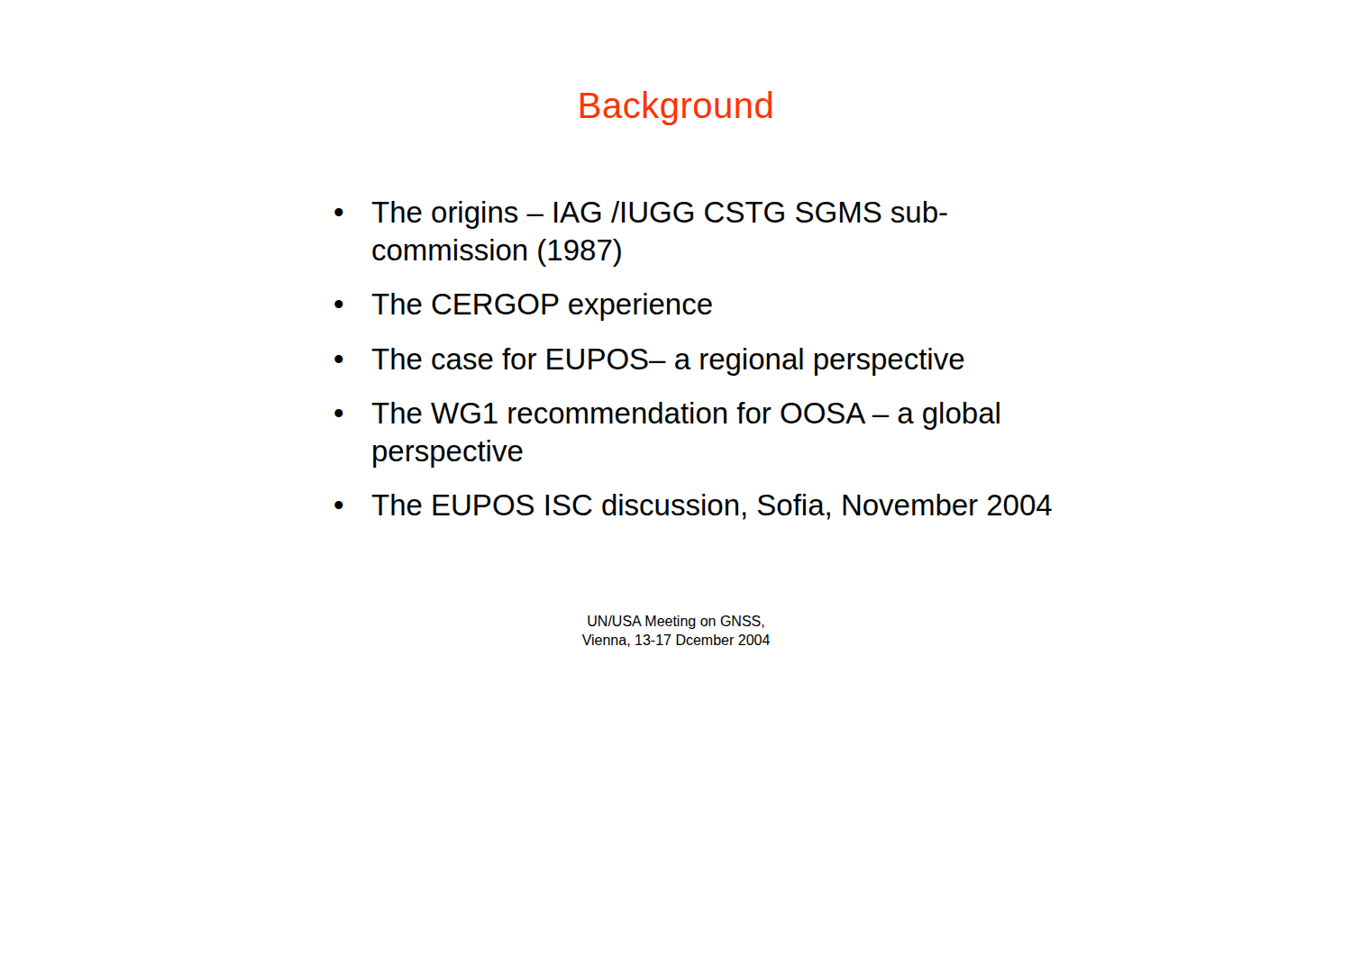Background
The origins – IAG /IUGG CSTG SGMS sub-commission (1987)
The CERGOP experience
The case for EUPOS– a regional perspective
The WG1 recommendation for OOSA – a global perspective
The EUPOS ISC discussion, Sofia, November 2004
UN/USA Meeting on GNSS,
Vienna, 13-17 Dcember 2004